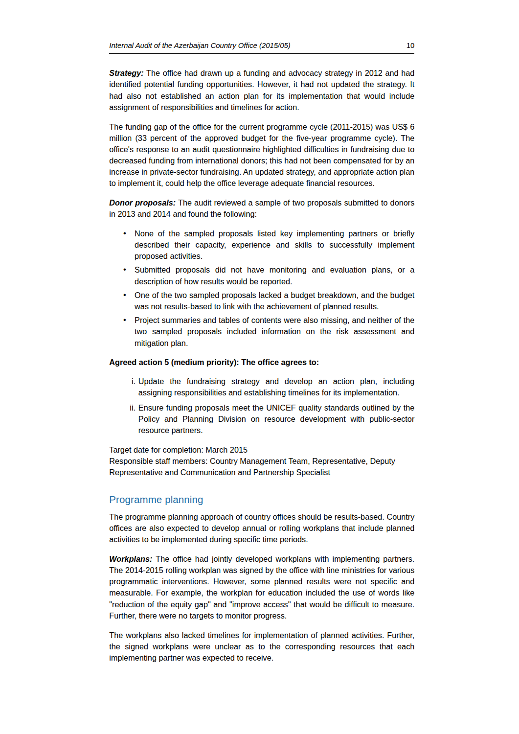Internal Audit of the Azerbaijan Country Office (2015/05) 10
Strategy: The office had drawn up a funding and advocacy strategy in 2012 and had identified potential funding opportunities. However, it had not updated the strategy. It had also not established an action plan for its implementation that would include assignment of responsibilities and timelines for action.
The funding gap of the office for the current programme cycle (2011-2015) was US$ 6 million (33 percent of the approved budget for the five-year programme cycle). The office's response to an audit questionnaire highlighted difficulties in fundraising due to decreased funding from international donors; this had not been compensated for by an increase in private-sector fundraising. An updated strategy, and appropriate action plan to implement it, could help the office leverage adequate financial resources.
Donor proposals: The audit reviewed a sample of two proposals submitted to donors in 2013 and 2014 and found the following:
None of the sampled proposals listed key implementing partners or briefly described their capacity, experience and skills to successfully implement proposed activities.
Submitted proposals did not have monitoring and evaluation plans, or a description of how results would be reported.
One of the two sampled proposals lacked a budget breakdown, and the budget was not results-based to link with the achievement of planned results.
Project summaries and tables of contents were also missing, and neither of the two sampled proposals included information on the risk assessment and mitigation plan.
Agreed action 5 (medium priority): The office agrees to:
Update the fundraising strategy and develop an action plan, including assigning responsibilities and establishing timelines for its implementation.
Ensure funding proposals meet the UNICEF quality standards outlined by the Policy and Planning Division on resource development with public-sector resource partners.
Target date for completion: March 2015
Responsible staff members: Country Management Team, Representative, Deputy Representative and Communication and Partnership Specialist
Programme planning
The programme planning approach of country offices should be results-based. Country offices are also expected to develop annual or rolling workplans that include planned activities to be implemented during specific time periods.
Workplans: The office had jointly developed workplans with implementing partners. The 2014-2015 rolling workplan was signed by the office with line ministries for various programmatic interventions. However, some planned results were not specific and measurable. For example, the workplan for education included the use of words like "reduction of the equity gap" and "improve access" that would be difficult to measure. Further, there were no targets to monitor progress.
The workplans also lacked timelines for implementation of planned activities. Further, the signed workplans were unclear as to the corresponding resources that each implementing partner was expected to receive.